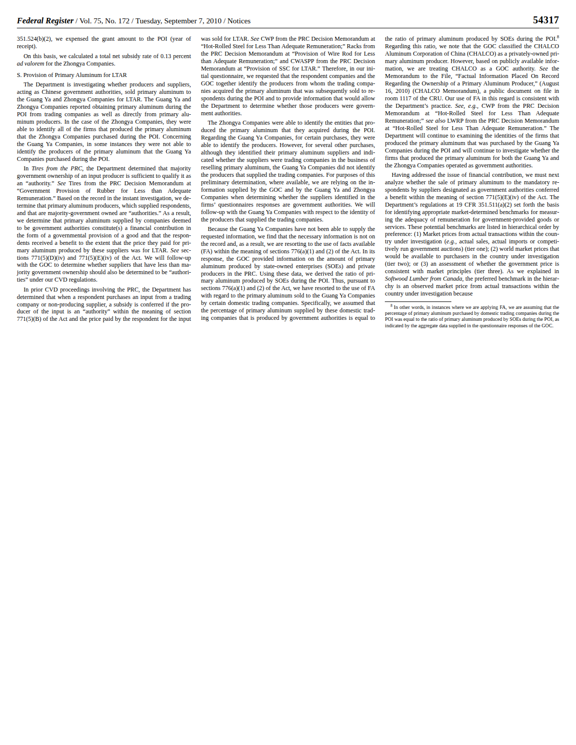Federal Register / Vol. 75, No. 172 / Tuesday, September 7, 2010 / Notices
54317
351.524(b)(2), we expensed the grant amount to the POI (year of receipt).
On this basis, we calculated a total net subsidy rate of 0.13 percent ad valorem for the Zhongya Companies.
S. Provision of Primary Aluminum for LTAR
The Department is investigating whether producers and suppliers, acting as Chinese government authorities, sold primary aluminum to the Guang Ya and Zhongya Companies for LTAR. The Guang Ya and Zhongya Companies reported obtaining primary aluminum during the POI from trading companies as well as directly from primary aluminum producers. In the case of the Zhongya Companies, they were able to identify all of the firms that produced the primary aluminum that the Zhongya Companies purchased during the POI. Concerning the Guang Ya Companies, in some instances they were not able to identify the producers of the primary aluminum that the Guang Ya Companies purchased during the POI.
In Tires from the PRC, the Department determined that majority government ownership of an input producer is sufficient to qualify it as an “authority.” See Tires from the PRC Decision Memorandum at “Government Provision of Rubber for Less than Adequate Remuneration.” Based on the record in the instant investigation, we determine that primary aluminum producers, which supplied respondents, and that are majority-government owned are “authorities.” As a result, we determine that primary aluminum supplied by companies deemed to be government authorities constitute(s) a financial contribution in the form of a governmental provision of a good and that the respondents received a benefit to the extent that the price they paid for primary aluminum produced by these suppliers was for LTAR. See sections 771(5)(D)(iv) and 771(5)(E)(iv) of the Act. We will follow-up with the GOC to determine whether suppliers that have less than majority government ownership should also be determined to be “authorities” under our CVD regulations.
In prior CVD proceedings involving the PRC, the Department has determined that when a respondent purchases an input from a trading company or non-producing supplier, a subsidy is conferred if the producer of the input is an “authority” within the meaning of section 771(5)(B) of the Act and the price paid by the respondent for the input was sold for LTAR. See CWP from the PRC Decision Memorandum at “Hot-Rolled Steel for Less Than Adequate Remuneration;” Racks from the PRC Decision Memorandum at “Provision of Wire Rod for Less than Adequate Remuneration;” and CWASPP from the PRC Decision Memorandum at “Provision of SSC for LTAR.” Therefore, in our initial questionnaire, we requested that the respondent companies and the GOC together identify the producers from whom the trading companies acquired the primary aluminum that was subsequently sold to respondents during the POI and to provide information that would allow the Department to determine whether those producers were government authorities.
The Zhongya Companies were able to identify the entities that produced the primary aluminum that they acquired during the POI. Regarding the Guang Ya Companies, for certain purchases, they were able to identify the producers. However, for several other purchases, although they identified their primary aluminum suppliers and indicated whether the suppliers were trading companies in the business of reselling primary aluminum, the Guang Ya Companies did not identify the producers that supplied the trading companies. For purposes of this preliminary determination, where available, we are relying on the information supplied by the GOC and by the Guang Ya and Zhongya Companies when determining whether the suppliers identified in the firms’ questionnaires responses are government authorities. We will follow-up with the Guang Ya Companies with respect to the identity of the producers that supplied the trading companies.
Because the Guang Ya Companies have not been able to supply the requested information, we find that the necessary information is not on the record and, as a result, we are resorting to the use of facts available (FA) within the meaning of sections 776(a)(1) and (2) of the Act. In its response, the GOC provided information on the amount of primary aluminum produced by state-owned enterprises (SOEs) and private producers in the PRC. Using these data, we derived the ratio of primary aluminum produced by SOEs during the POI. Thus, pursuant to sections 776(a)(1) and (2) of the Act, we have resorted to the use of FA with regard to the primary aluminum sold to the Guang Ya Companies by certain domestic trading companies. Specifically, we assumed that the percentage of primary aluminum supplied by these domestic trading companies that is produced by government authorities is equal to the ratio of primary aluminum produced by SOEs during the POI.8 Regarding this ratio, we note that the GOC classified the CHALCO Aluminum Corporation of China (CHALCO) as a privately-owned primary aluminum producer. However, based on publicly available information, we are treating CHALCO as a GOC authority. See the Memorandum to the File, “Factual Information Placed On Record Regarding the Ownership of a Primary Aluminum Producer,” (August 16, 2010) (CHALCO Memorandum), a public document on file in room 1117 of the CRU. Our use of FA in this regard is consistent with the Department’s practice. See, e.g., CWP from the PRC Decision Memorandum at “Hot-Rolled Steel for Less Than Adequate Remuneration;” see also LWRP from the PRC Decision Memorandum at “Hot-Rolled Steel for Less Than Adequate Remuneration.” The Department will continue to examining the identities of the firms that produced the primary aluminum that was purchased by the Guang Ya Companies during the POI and will continue to investigate whether the firms that produced the primary aluminum for both the Guang Ya and the Zhongya Companies operated as government authorities.
Having addressed the issue of financial contribution, we must next analyze whether the sale of primary aluminum to the mandatory respondents by suppliers designated as government authorities conferred a benefit within the meaning of section 771(5)(E)(iv) of the Act. The Department’s regulations at 19 CFR 351.511(a)(2) set forth the basis for identifying appropriate market-determined benchmarks for measuring the adequacy of remuneration for government-provided goods or services. These potential benchmarks are listed in hierarchical order by preference: (1) Market prices from actual transactions within the country under investigation (e.g., actual sales, actual imports or competitively run government auctions) (tier one); (2) world market prices that would be available to purchasers in the country under investigation (tier two); or (3) an assessment of whether the government price is consistent with market principles (tier three). As we explained in Softwood Lumber from Canada, the preferred benchmark in the hierarchy is an observed market price from actual transactions within the country under investigation because
8 In other words, in instances where we are applying FA, we are assuming that the percentage of primary aluminum purchased by domestic trading companies during the POI was equal to the ratio of primary aluminum produced by SOEs during the POI, as indicated by the aggregate data supplied in the questionnaire responses of the GOC.